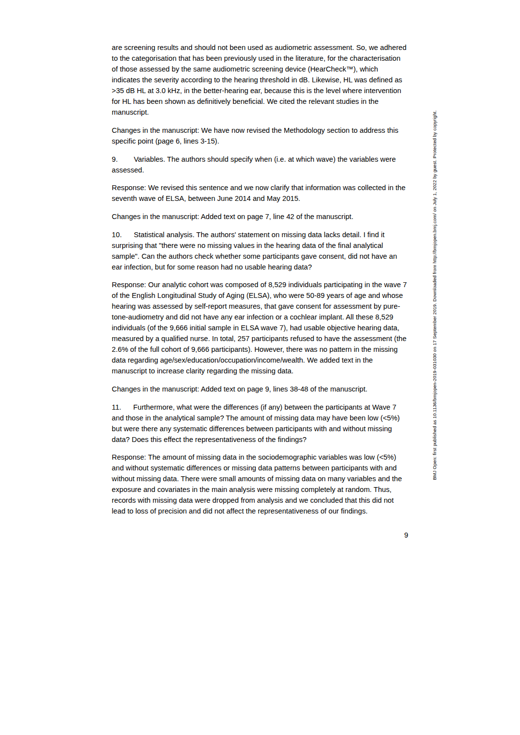BMJ Open: first published as 10.1136/bmjopen-2019-031030 on 17 September 2019. Downloaded from http://bmjopen.bmj.com/ on July 1, 2022 by guest. Protected by copyright.
are screening results and should not been used as audiometric assessment. So, we adhered to the categorisation that has been previously used in the literature, for the characterisation of those assessed by the same audiometric screening device (HearCheck™), which indicates the severity according to the hearing threshold in dB. Likewise, HL was defined as >35 dB HL at 3.0 kHz, in the better-hearing ear, because this is the level where intervention for HL has been shown as definitively beneficial. We cited the relevant studies in the manuscript.
Changes in the manuscript: We have now revised the Methodology section to address this specific point (page 6, lines 3-15).
9. Variables. The authors should specify when (i.e. at which wave) the variables were assessed.
Response: We revised this sentence and we now clarify that information was collected in the seventh wave of ELSA, between June 2014 and May 2015.
Changes in the manuscript: Added text on page 7, line 42 of the manuscript.
10. Statistical analysis. The authors' statement on missing data lacks detail. I find it surprising that "there were no missing values in the hearing data of the final analytical sample". Can the authors check whether some participants gave consent, did not have an ear infection, but for some reason had no usable hearing data?
Response: Our analytic cohort was composed of 8,529 individuals participating in the wave 7 of the English Longitudinal Study of Aging (ELSA), who were 50-89 years of age and whose hearing was assessed by self-report measures, that gave consent for assessment by pure-tone-audiometry and did not have any ear infection or a cochlear implant. All these 8,529 individuals (of the 9,666 initial sample in ELSA wave 7), had usable objective hearing data, measured by a qualified nurse. In total, 257 participants refused to have the assessment (the 2.6% of the full cohort of 9,666 participants). However, there was no pattern in the missing data regarding age/sex/education/occupation/income/wealth. We added text in the manuscript to increase clarity regarding the missing data.
Changes in the manuscript: Added text on page 9, lines 38-48 of the manuscript.
11. Furthermore, what were the differences (if any) between the participants at Wave 7 and those in the analytical sample? The amount of missing data may have been low (<5%) but were there any systematic differences between participants with and without missing data? Does this effect the representativeness of the findings?
Response: The amount of missing data in the sociodemographic variables was low (<5%) and without systematic differences or missing data patterns between participants with and without missing data. There were small amounts of missing data on many variables and the exposure and covariates in the main analysis were missing completely at random. Thus, records with missing data were dropped from analysis and we concluded that this did not lead to loss of precision and did not affect the representativeness of our findings.
9